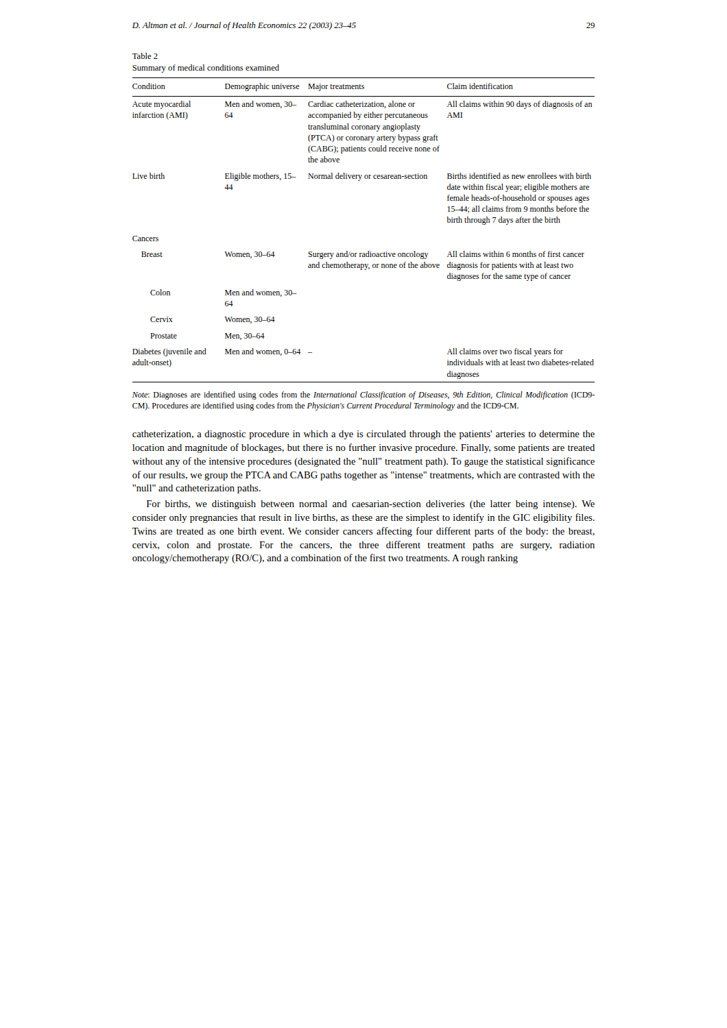D. Altman et al. / Journal of Health Economics 22 (2003) 23–45 29
Table 2 Summary of medical conditions examined
| Condition | Demographic universe | Major treatments | Claim identification |
| --- | --- | --- | --- |
| Acute myocardial infarction (AMI) | Men and women, 30–64 | Cardiac catheterization, alone or accompanied by either percutaneous transluminal coronary angioplasty (PTCA) or coronary artery bypass graft (CABG); patients could receive none of the above | All claims within 90 days of diagnosis of an AMI |
| Live birth | Eligible mothers, 15–44 | Normal delivery or cesarean-section | Births identified as new enrollees with birth date within fiscal year; eligible mothers are female heads-of-household or spouses ages 15–44; all claims from 9 months before the birth through 7 days after the birth |
| Cancers | | | |
| Breast | Women, 30–64 | Surgery and/or radioactive oncology and chemotherapy, or none of the above | All claims within 6 months of first cancer diagnosis for patients with at least two diagnoses for the same type of cancer |
| Colon | Men and women, 30–64 | | |
| Cervix | Women, 30–64 | | |
| Prostate | Men, 30–64 | | |
| Diabetes (juvenile and adult-onset) | Men and women, 0–64 | – | All claims over two fiscal years for individuals with at least two diabetes-related diagnoses |
Note: Diagnoses are identified using codes from the International Classification of Diseases, 9th Edition, Clinical Modification (ICD9-CM). Procedures are identified using codes from the Physician's Current Procedural Terminology and the ICD9-CM.
catheterization, a diagnostic procedure in which a dye is circulated through the patients' arteries to determine the location and magnitude of blockages, but there is no further invasive procedure. Finally, some patients are treated without any of the intensive procedures (designated the "null" treatment path). To gauge the statistical significance of our results, we group the PTCA and CABG paths together as "intense" treatments, which are contrasted with the "null" and catheterization paths.
For births, we distinguish between normal and caesarian-section deliveries (the latter being intense). We consider only pregnancies that result in live births, as these are the simplest to identify in the GIC eligibility files. Twins are treated as one birth event. We consider cancers affecting four different parts of the body: the breast, cervix, colon and prostate. For the cancers, the three different treatment paths are surgery, radiation oncology/chemotherapy (RO/C), and a combination of the first two treatments. A rough ranking